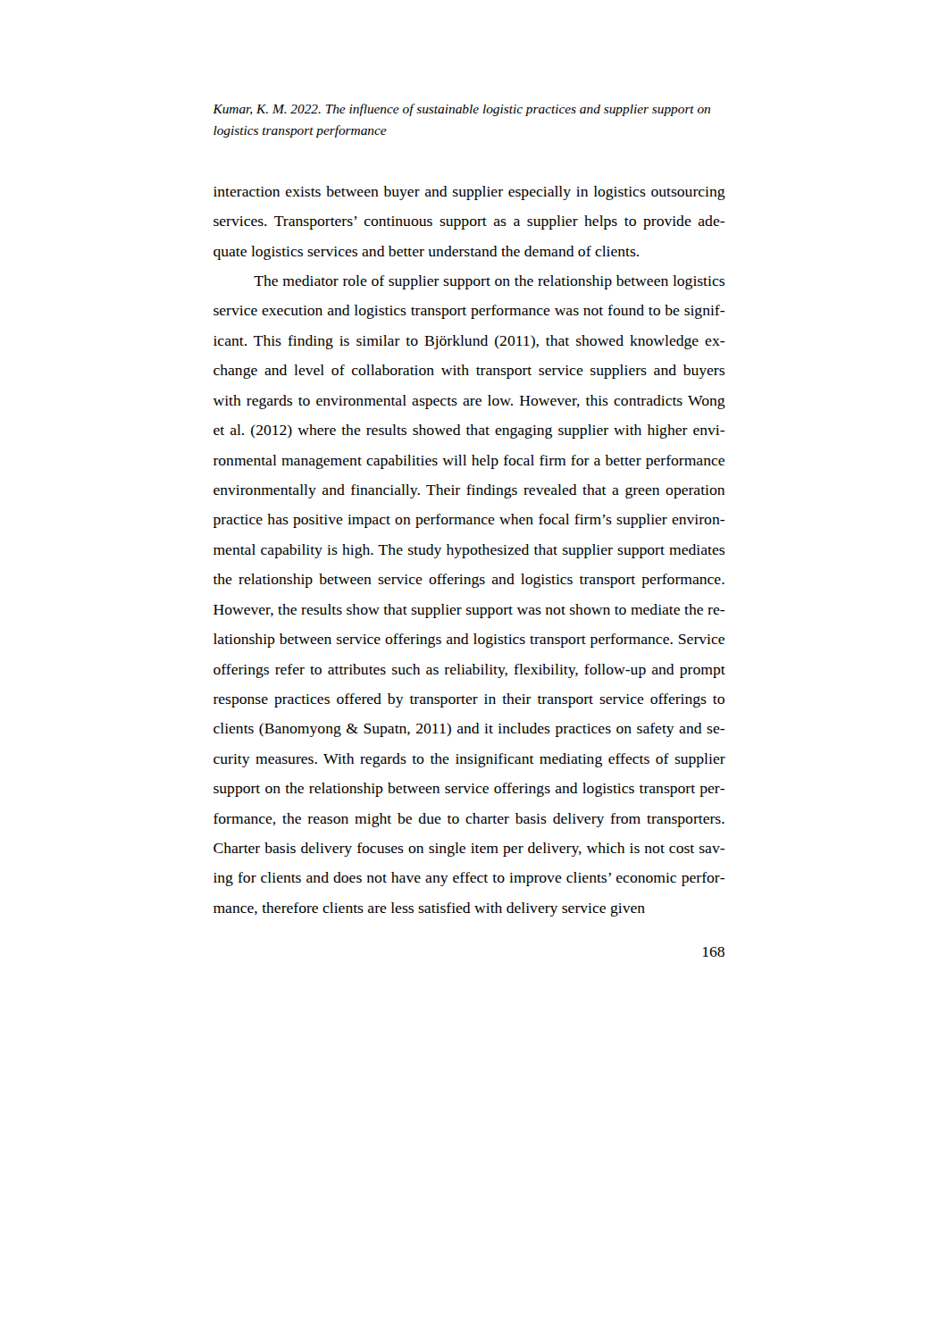Kumar, K. M. 2022. The influence of sustainable logistic practices and supplier support on logistics transport performance
interaction exists between buyer and supplier especially in logistics outsourcing services. Transporters’ continuous support as a supplier helps to provide adequate logistics services and better understand the demand of clients.
The mediator role of supplier support on the relationship between logistics service execution and logistics transport performance was not found to be significant. This finding is similar to Björklund (2011), that showed knowledge exchange and level of collaboration with transport service suppliers and buyers with regards to environmental aspects are low. However, this contradicts Wong et al. (2012) where the results showed that engaging supplier with higher environmental management capabilities will help focal firm for a better performance environmentally and financially. Their findings revealed that a green operation practice has positive impact on performance when focal firm’s supplier environmental capability is high. The study hypothesized that supplier support mediates the relationship between service offerings and logistics transport performance. However, the results show that supplier support was not shown to mediate the relationship between service offerings and logistics transport performance. Service offerings refer to attributes such as reliability, flexibility, follow-up and prompt response practices offered by transporter in their transport service offerings to clients (Banomyong & Supatn, 2011) and it includes practices on safety and security measures. With regards to the insignificant mediating effects of supplier support on the relationship between service offerings and logistics transport performance, the reason might be due to charter basis delivery from transporters. Charter basis delivery focuses on single item per delivery, which is not cost saving for clients and does not have any effect to improve clients’ economic performance, therefore clients are less satisfied with delivery service given
168